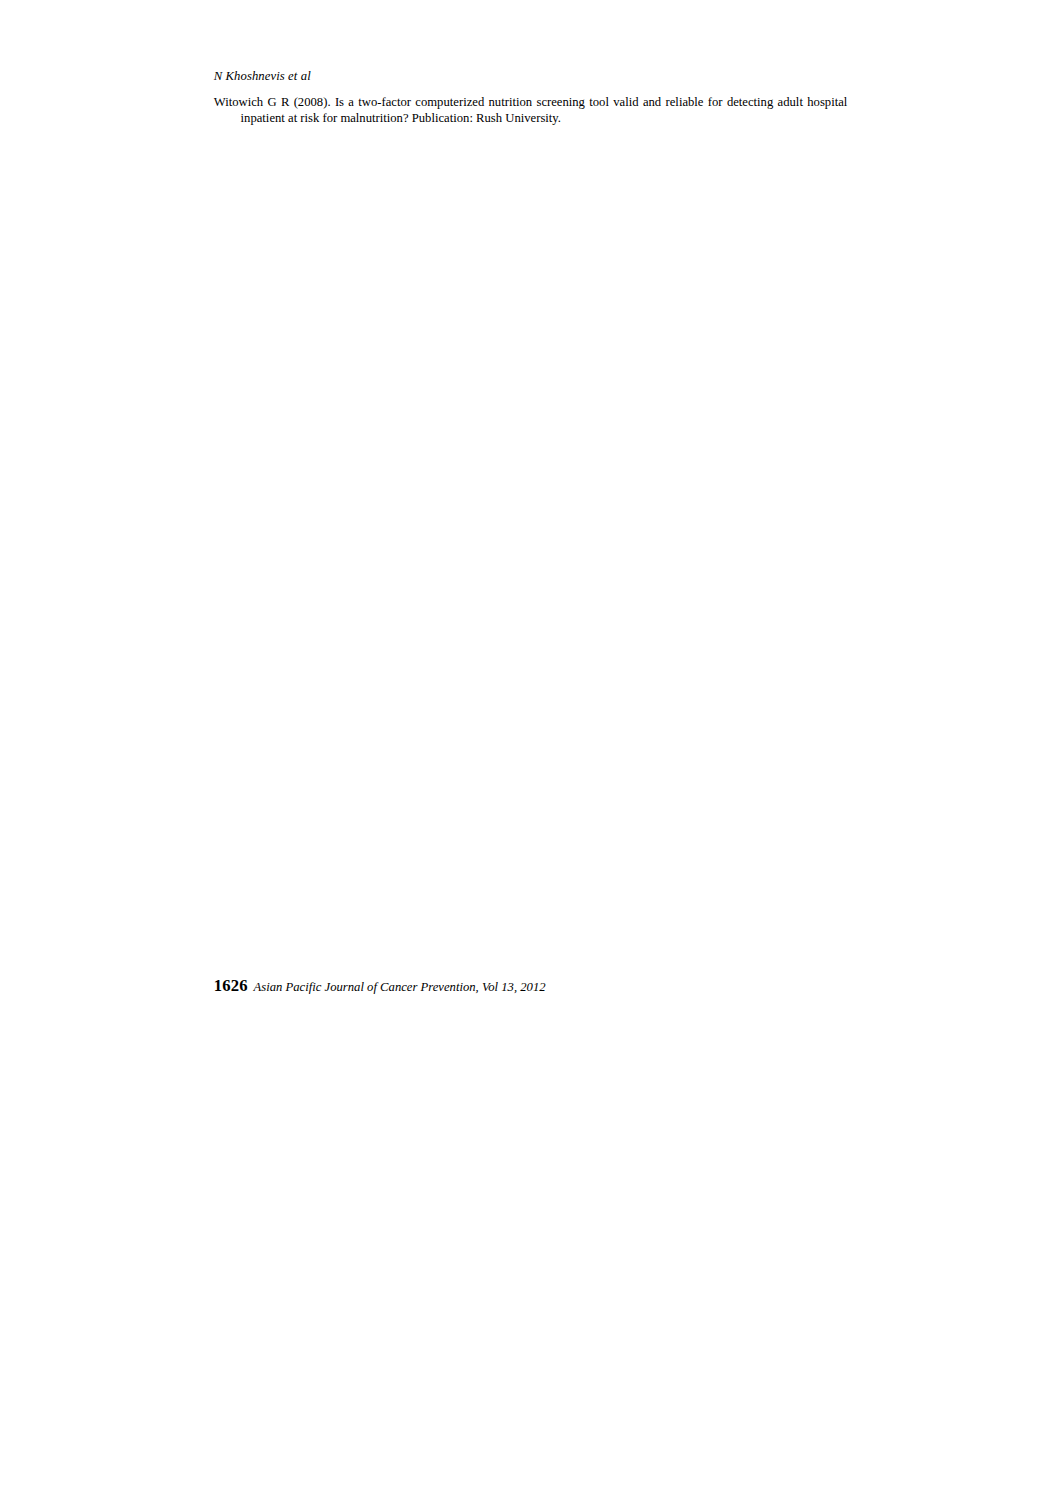N Khoshnevis et al
Witowich G R (2008). Is a two-factor computerized nutrition screening tool valid and reliable for detecting adult hospital inpatient at risk for malnutrition? Publication: Rush University.
1626 Asian Pacific Journal of Cancer Prevention, Vol 13, 2012